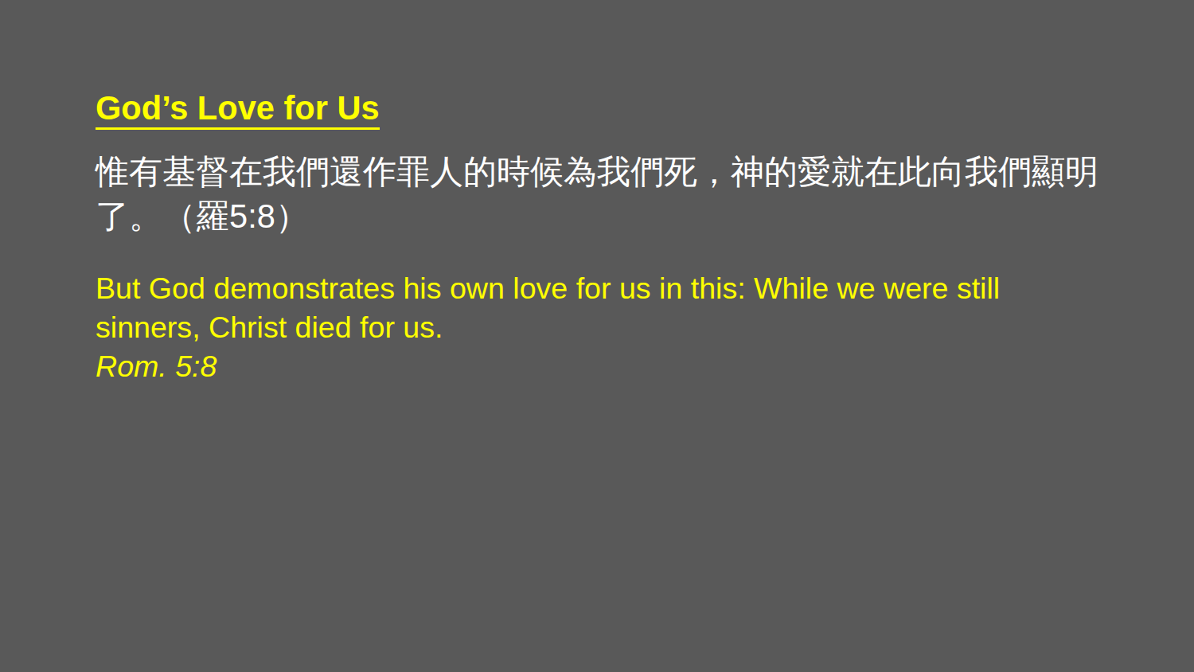God’s Love for Us
惟有基督在我們還作罪人的時候為我們死，神的愛就在此向我們顯明了。（羅5:8）
But God demonstrates his own love for us in this: While we were still sinners, Christ died for us. Rom. 5:8